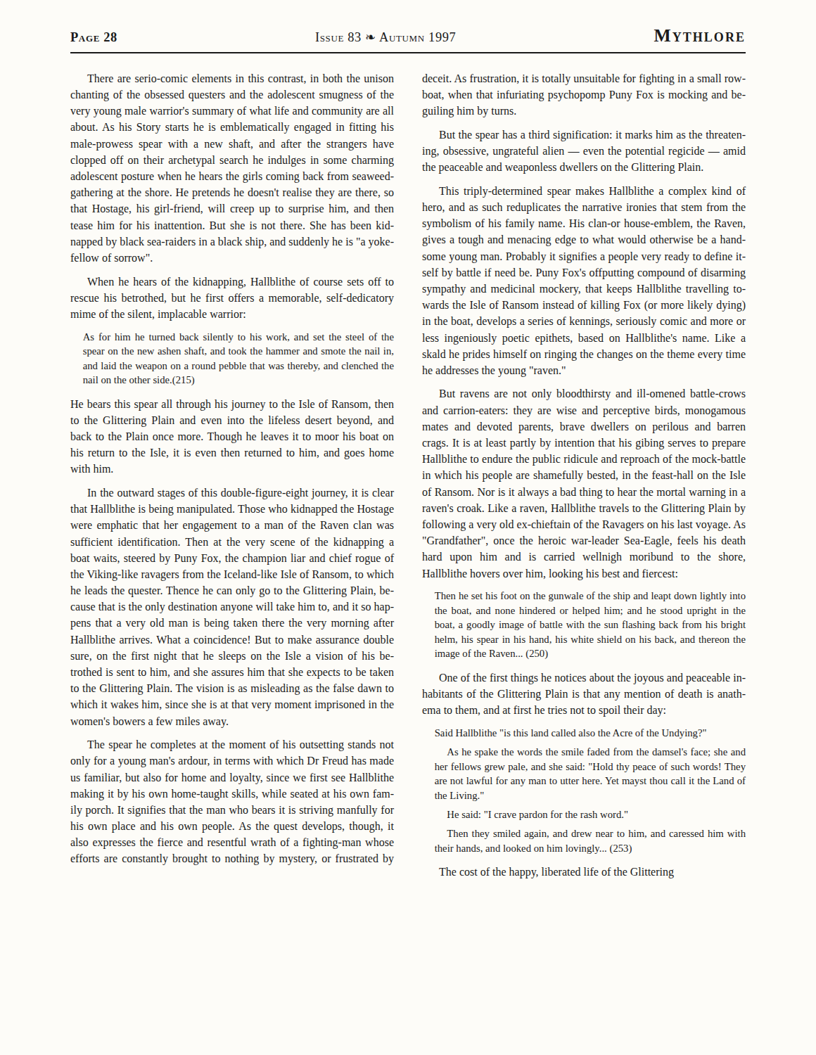Page 28 Issue 83 ❧ Autumn 1997 Mythlore
There are serio-comic elements in this contrast, in both the unison chanting of the obsessed questers and the adolescent smugness of the very young male warrior's summary of what life and community are all about. As his Story starts he is emblematically engaged in fitting his male-prowess spear with a new shaft, and after the strangers have clopped off on their archetypal search he indulges in some charming adolescent posture when he hears the girls coming back from seaweed-gathering at the shore. He pretends he doesn't realise they are there, so that Hostage, his girl-friend, will creep up to surprise him, and then tease him for his inattention. But she is not there. She has been kidnapped by black sea-raiders in a black ship, and suddenly he is "a yoke-fellow of sorrow".
When he hears of the kidnapping, Hallblithe of course sets off to rescue his betrothed, but he first offers a memorable, self-dedicatory mime of the silent, implacable warrior:
As for him he turned back silently to his work, and set the steel of the spear on the new ashen shaft, and took the hammer and smote the nail in, and laid the weapon on a round pebble that was thereby, and clenched the nail on the other side.(215)
He bears this spear all through his journey to the Isle of Ransom, then to the Glittering Plain and even into the lifeless desert beyond, and back to the Plain once more. Though he leaves it to moor his boat on his return to the Isle, it is even then returned to him, and goes home with him.
In the outward stages of this double-figure-eight journey, it is clear that Hallblithe is being manipulated. Those who kidnapped the Hostage were emphatic that her engagement to a man of the Raven clan was sufficient identification. Then at the very scene of the kidnapping a boat waits, steered by Puny Fox, the champion liar and chief rogue of the Viking-like ravagers from the Iceland-like Isle of Ransom, to which he leads the quester. Thence he can only go to the Glittering Plain, because that is the only destination anyone will take him to, and it so happens that a very old man is being taken there the very morning after Hallblithe arrives. What a coincidence! But to make assurance double sure, on the first night that he sleeps on the Isle a vision of his betrothed is sent to him, and she assures him that she expects to be taken to the Glittering Plain. The vision is as misleading as the false dawn to which it wakes him, since she is at that very moment imprisoned in the women's bowers a few miles away.
The spear he completes at the moment of his outsetting stands not only for a young man's ardour, in terms with which Dr Freud has made us familiar, but also for home and loyalty, since we first see Hallblithe making it by his own home-taught skills, while seated at his own family porch. It signifies that the man who bears it is striving manfully for his own place and his own people. As the quest develops, though, it also expresses the fierce and resentful wrath of a fighting-man whose efforts are constantly brought to nothing by mystery, or frustrated by deceit. As frustration, it is totally unsuitable for fighting in a small rowboat, when that infuriating psychopomp Puny Fox is mocking and beguiling him by turns.
But the spear has a third signification: it marks him as the threatening, obsessive, ungrateful alien — even the potential regicide — amid the peaceable and weaponless dwellers on the Glittering Plain.
This triply-determined spear makes Hallblithe a complex kind of hero, and as such reduplicates the narrative ironies that stem from the symbolism of his family name. His clan-or house-emblem, the Raven, gives a tough and menacing edge to what would otherwise be a handsome young man. Probably it signifies a people very ready to define itself by battle if need be. Puny Fox's offputting compound of disarming sympathy and medicinal mockery, that keeps Hallblithe travelling towards the Isle of Ransom instead of killing Fox (or more likely dying) in the boat, develops a series of kennings, seriously comic and more or less ingeniously poetic epithets, based on Hallblithe's name. Like a skald he prides himself on ringing the changes on the theme every time he addresses the young "raven."
But ravens are not only bloodthirsty and ill-omened battle-crows and carrion-eaters: they are wise and perceptive birds, monogamous mates and devoted parents, brave dwellers on perilous and barren crags. It is at least partly by intention that his gibing serves to prepare Hallblithe to endure the public ridicule and reproach of the mock-battle in which his people are shamefully bested, in the feast-hall on the Isle of Ransom. Nor is it always a bad thing to hear the mortal warning in a raven's croak. Like a raven, Hallblithe travels to the Glittering Plain by following a very old ex-chieftain of the Ravagers on his last voyage. As "Grandfather", once the heroic war-leader Sea-Eagle, feels his death hard upon him and is carried wellnigh moribund to the shore, Hallblithe hovers over him, looking his best and fiercest:
Then he set his foot on the gunwale of the ship and leapt down lightly into the boat, and none hindered or helped him; and he stood upright in the boat, a goodly image of battle with the sun flashing back from his bright helm, his spear in his hand, his white shield on his back, and thereon the image of the Raven... (250)
One of the first things he notices about the joyous and peaceable inhabitants of the Glittering Plain is that any mention of death is anathema to them, and at first he tries not to spoil their day:
Said Hallblithe "is this land called also the Acre of the Undying?"
As he spake the words the smile faded from the damsel's face; she and her fellows grew pale, and she said: "Hold thy peace of such words! They are not lawful for any man to utter here. Yet mayst thou call it the Land of the Living."
He said: "I crave pardon for the rash word."
Then they smiled again, and drew near to him, and caressed him with their hands, and looked on him lovingly... (253)
The cost of the happy, liberated life of the Glittering